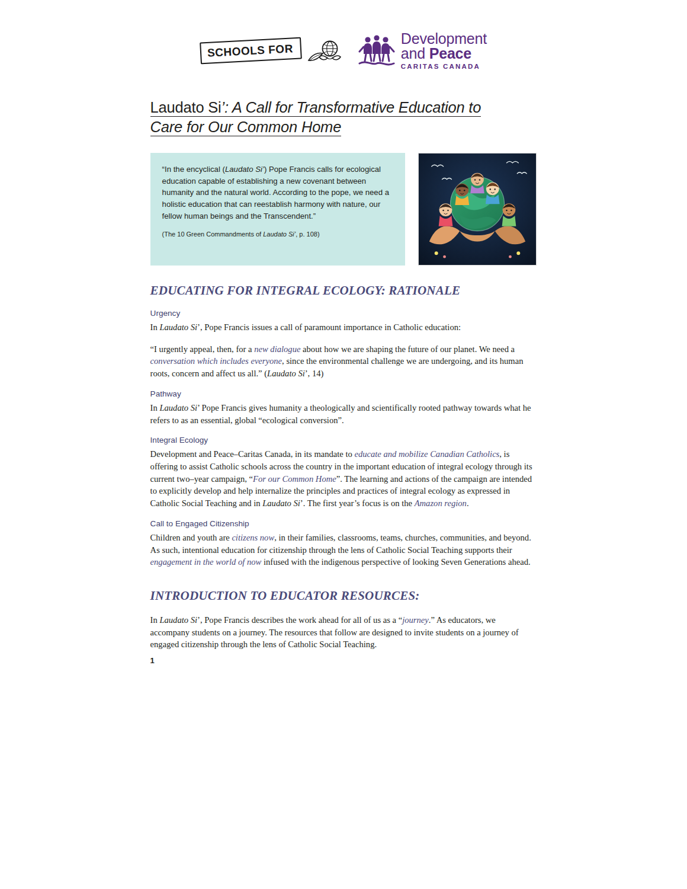SCHOOLS FOR
Development
and Peace
CARITAS CANADA
Laudato Si’: A Call for Transformative Education to
Care for Our Common Home
“In the encyclical (Laudato Si’) Pope Francis calls for ecological education capable of establishing a new covenant between humanity and the natural world. According to the pope, we need a holistic education that can reestablish harmony with nature, our fellow human beings and the Transcendent.”
(The 10 Green Commandments of Laudato Si’, p. 108)
EDUCATING FOR INTEGRAL ECOLOGY: RATIONALE
Urgency
In Laudato Si’, Pope Francis issues a call of paramount importance in Catholic education:
“I urgently appeal, then, for a new dialogue about how we are shaping the future of our planet. We need a conversation which includes everyone, since the environmental challenge we are undergoing, and its human roots, concern and affect us all.” (Laudato Si’, 14)
Pathway
In Laudato Si’ Pope Francis gives humanity a theologically and scientifically rooted pathway towards what he refers to as an essential, global “ecological conversion”.
Integral Ecology
Development and Peace–Caritas Canada, in its mandate to educate and mobilize Canadian Catholics, is offering to assist Catholic schools across the country in the important education of integral ecology through its current two–year campaign, “For our Common Home”. The learning and actions of the campaign are intended to explicitly develop and help internalize the principles and practices of integral ecology as expressed in Catholic Social Teaching and in Laudato Si’. The first year’s focus is on the Amazon region.
Call to Engaged Citizenship
Children and youth are citizens now, in their families, classrooms, teams, churches, communities, and beyond. As such, intentional education for citizenship through the lens of Catholic Social Teaching supports their engagement in the world of now infused with the indigenous perspective of looking Seven Generations ahead.
INTRODUCTION TO EDUCATOR RESOURCES:
In Laudato Si’, Pope Francis describes the work ahead for all of us as a “journey.” As educators, we accompany students on a journey. The resources that follow are designed to invite students on a journey of engaged citizenship through the lens of Catholic Social Teaching.
1